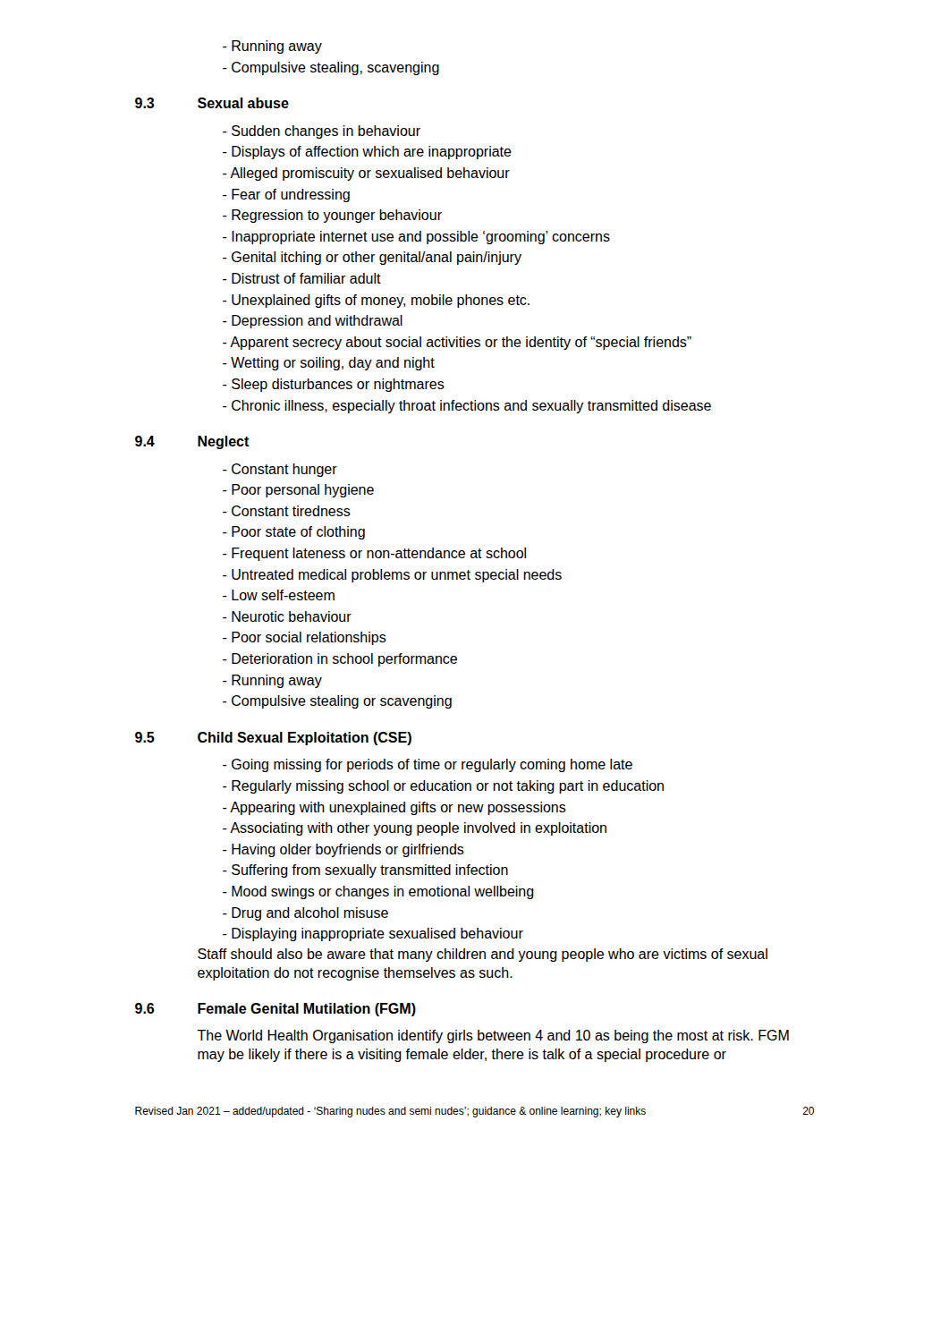Running away
Compulsive stealing, scavenging
9.3
Sexual abuse
Sudden changes in behaviour
Displays of affection which are inappropriate
Alleged promiscuity or sexualised behaviour
Fear of undressing
Regression to younger behaviour
Inappropriate internet use and possible ‘grooming’ concerns
Genital itching or other genital/anal pain/injury
Distrust of familiar adult
Unexplained gifts of money, mobile phones etc.
Depression and withdrawal
Apparent secrecy about social activities or the identity of “special friends”
Wetting or soiling, day and night
Sleep disturbances or nightmares
Chronic illness, especially throat infections and sexually transmitted disease
9.4
Neglect
Constant hunger
Poor personal hygiene
Constant tiredness
Poor state of clothing
Frequent lateness or non-attendance at school
Untreated medical problems or unmet special needs
Low self-esteem
Neurotic behaviour
Poor social relationships
Deterioration in school performance
Running away
Compulsive stealing or scavenging
9.5
Child Sexual Exploitation (CSE)
Going missing for periods of time or regularly coming home late
Regularly missing school or education or not taking part in education
Appearing with unexplained gifts or new possessions
Associating with other young people involved in exploitation
Having older boyfriends or girlfriends
Suffering from sexually transmitted infection
Mood swings or changes in emotional wellbeing
Drug and alcohol misuse
Displaying inappropriate sexualised behaviour
Staff should also be aware that many children and young people who are victims of sexual exploitation do not recognise themselves as such.
9.6
Female Genital Mutilation (FGM)
The World Health Organisation identify girls between 4 and 10 as being the most at risk. FGM may be likely if there is a visiting female elder, there is talk of a special procedure or
Revised Jan 2021 – added/updated - ‘Sharing nudes and semi nudes’; guidance & online learning; key links
20